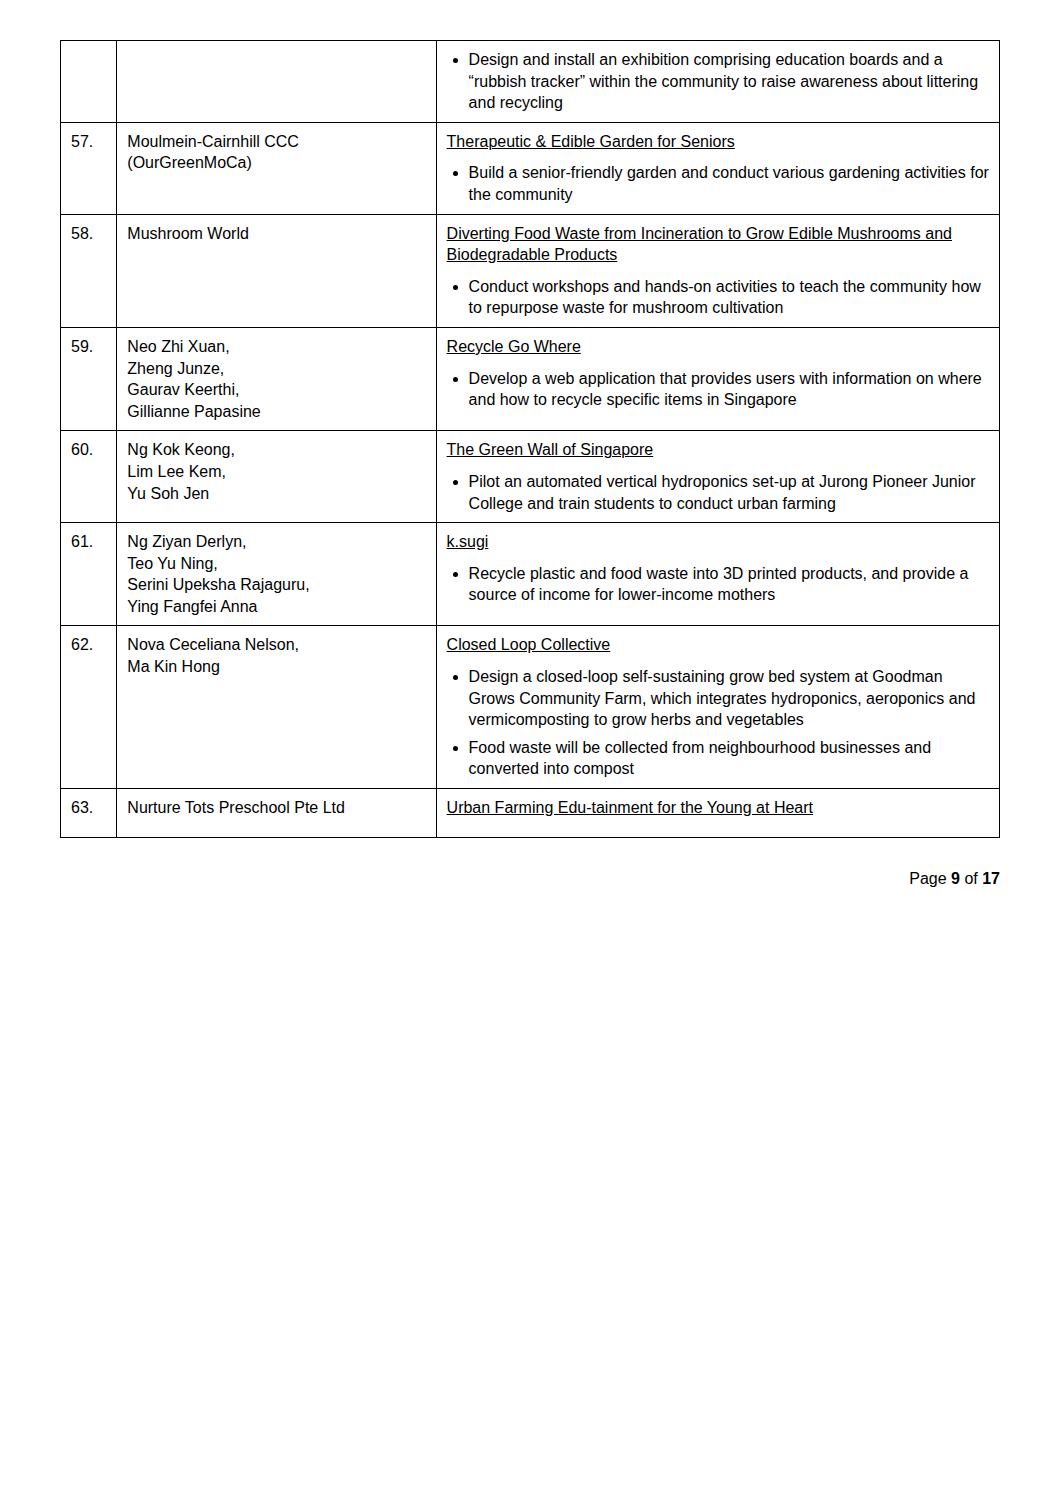| | | Design and install an exhibition comprising education boards and a “rubbish tracker” within the community to raise awareness about littering and recycling |
| 57. | Moulmein-Cairnhill CCC (OurGreenMoCa) | Therapeutic & Edible Garden for Seniors Build a senior-friendly garden and conduct various gardening activities for the community |
| 58. | Mushroom World | Diverting Food Waste from Incineration to Grow Edible Mushrooms and Biodegradable Products Conduct workshops and hands-on activities to teach the community how to repurpose waste for mushroom cultivation |
| 59. | Neo Zhi Xuan, Zheng Junze, Gaurav Keerthi, Gillianne Papasine | Recycle Go Where Develop a web application that provides users with information on where and how to recycle specific items in Singapore |
| 60. | Ng Kok Keong, Lim Lee Kem, Yu Soh Jen | The Green Wall of Singapore Pilot an automated vertical hydroponics set-up at Jurong Pioneer Junior College and train students to conduct urban farming |
| 61. | Ng Ziyan Derlyn, Teo Yu Ning, Serini Upeksha Rajaguru, Ying Fangfei Anna | k.sugi Recycle plastic and food waste into 3D printed products, and provide a source of income for lower-income mothers |
| 62. | Nova Ceceliana Nelson, Ma Kin Hong | Closed Loop Collective Design a closed-loop self-sustaining grow bed system at Goodman Grows Community Farm, which integrates hydroponics, aeroponics and vermicomposting to grow herbs and vegetables Food waste will be collected from neighbourhood businesses and converted into compost |
| 63. | Nurture Tots Preschool Pte Ltd | Urban Farming Edu-tainment for the Young at Heart |
Page 9 of 17